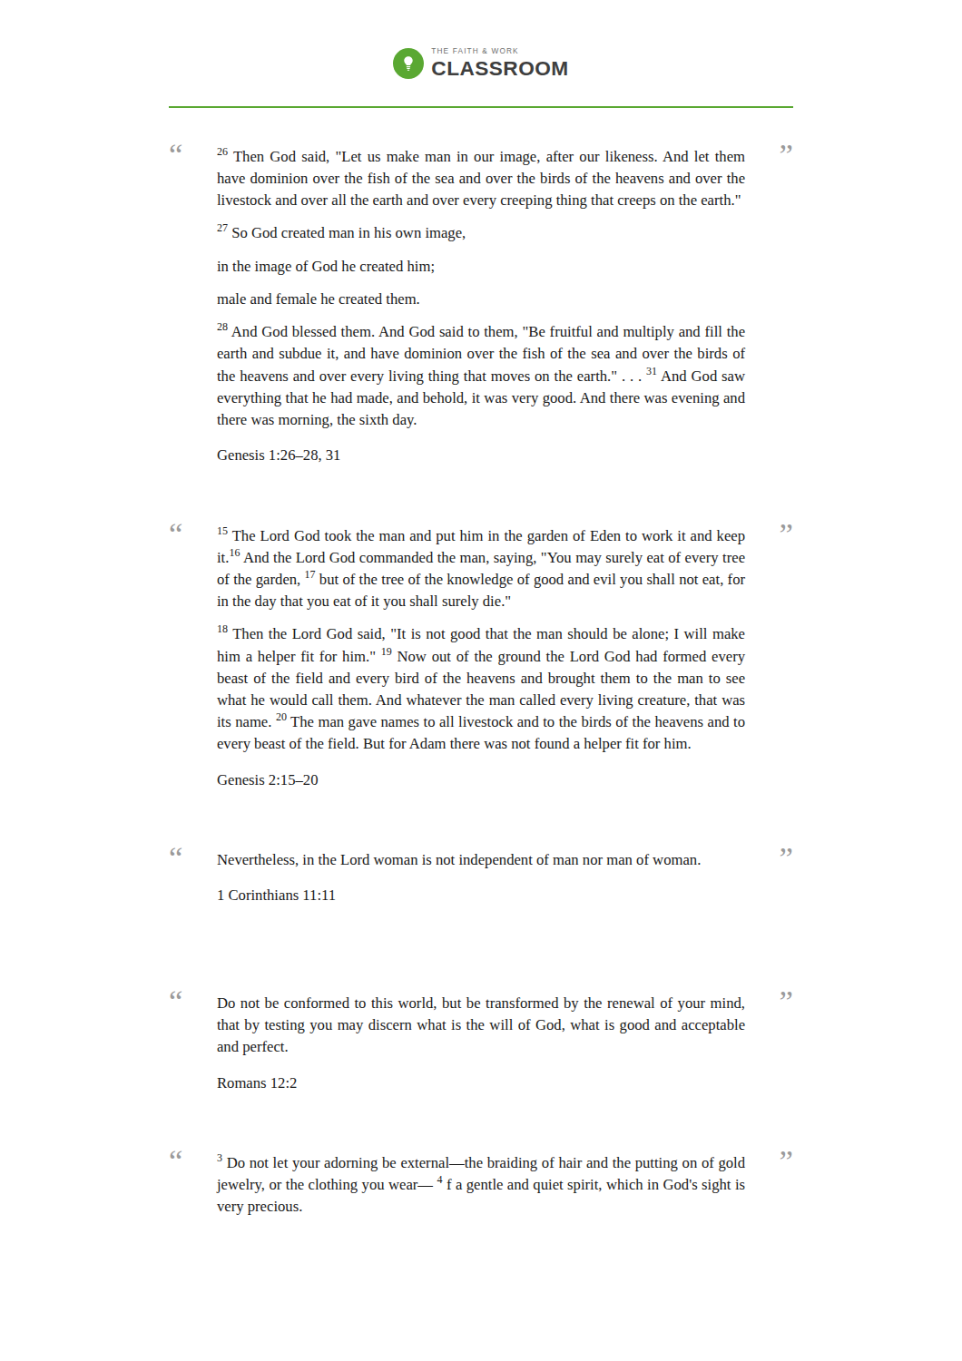THE FAITH & WORK CLASSROOM
“ ”
26 Then God said, "Let us make man in our image, after our likeness. And let them have dominion over the fish of the sea and over the birds of the heavens and over the livestock and over all the earth and over every creeping thing that creeps on the earth."
27 So God created man in his own image,
in the image of God he created him;
male and female he created them.
28 And God blessed them. And God said to them, "Be fruitful and multiply and fill the earth and subdue it, and have dominion over the fish of the sea and over the birds of the heavens and over every living thing that moves on the earth." . . . 31 And God saw everything that he had made, and behold, it was very good. And there was evening and there was morning, the sixth day.
Genesis 1:26–28, 31
“ ”
15 The Lord God took the man and put him in the garden of Eden to work it and keep it.16 And the Lord God commanded the man, saying, "You may surely eat of every tree of the garden, 17 but of the tree of the knowledge of good and evil you shall not eat, for in the day that you eat of it you shall surely die."
18 Then the Lord God said, "It is not good that the man should be alone; I will make him a helper fit for him." 19 Now out of the ground the Lord God had formed every beast of the field and every bird of the heavens and brought them to the man to see what he would call them. And whatever the man called every living creature, that was its name. 20 The man gave names to all livestock and to the birds of the heavens and to every beast of the field. But for Adam there was not found a helper fit for him.
Genesis 2:15–20
“ ”
Nevertheless, in the Lord woman is not independent of man nor man of woman.
1 Corinthians 11:11
“ ”
Do not be conformed to this world, but be transformed by the renewal of your mind, that by testing you may discern what is the will of God, what is good and acceptable and perfect.
Romans 12:2
“ ”
3 Do not let your adorning be external—the braiding of hair and the putting on of gold jewelry, or the clothing you wear— 4 f a gentle and quiet spirit, which in God's sight is very precious.